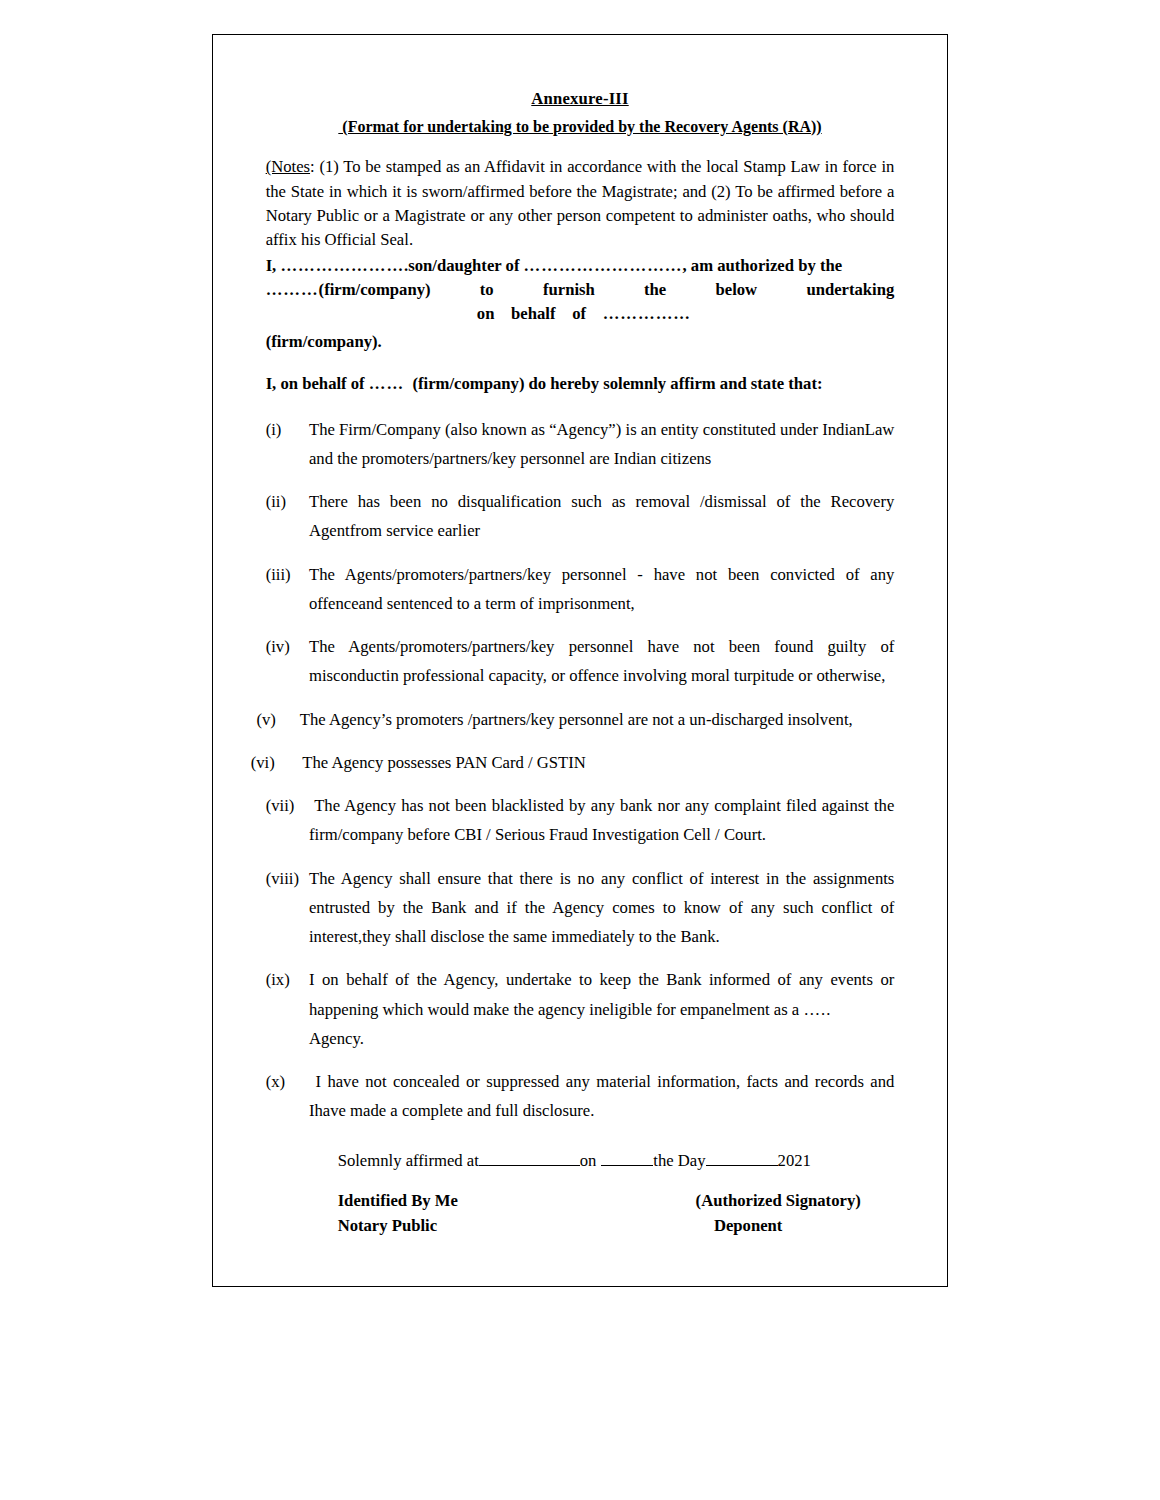Annexure-III
(Format for undertaking to be provided by the Recovery Agents (RA))
(Notes: (1) To be stamped as an Affidavit in accordance with the local Stamp Law in force in the State in which it is sworn/affirmed before the Magistrate; and (2) To be affirmed before a Notary Public or a Magistrate or any other person competent to administer oaths, who should affix his Official Seal.
I, ………………….son/daughter of ………………………, am authorized by the
………(firm/company) to furnish the below undertaking
on behalf of ……………
(firm/company).
I, on behalf of …… (firm/company) do hereby solemnly affirm and state that:
(i) The Firm/Company (also known as “Agency”) is an entity constituted under IndianLaw and the promoters/partners/key personnel are Indian citizens
(ii) There has been no disqualification such as removal /dismissal of the Recovery Agentfrom service earlier
(iii) The Agents/promoters/partners/key personnel - have not been convicted of any offenceand sentenced to a term of imprisonment,
(iv) The Agents/promoters/partners/key personnel have not been found guilty of misconductin professional capacity, or offence involving moral turpitude or otherwise,
(v) The Agency’s promoters /partners/key personnel are not a un-discharged insolvent,
(vi) The Agency possesses PAN Card / GSTIN
(vii) The Agency has not been blacklisted by any bank nor any complaint filed against the firm/company before CBI / Serious Fraud Investigation Cell / Court.
(viii) The Agency shall ensure that there is no any conflict of interest in the assignments entrusted by the Bank and if the Agency comes to know of any such conflict of interest,they shall disclose the same immediately to the Bank.
(ix) I on behalf of the Agency, undertake to keep the Bank informed of any events or happening which would make the agency ineligible for empanelment as a …..
Agency.
(x) I have not concealed or suppressed any material information, facts and records and Ihave made a complete and full disclosure.
Solemnly affirmed at on the Day 2021
Identified By Me
Notary Public
(Authorized Signatory) Deponent